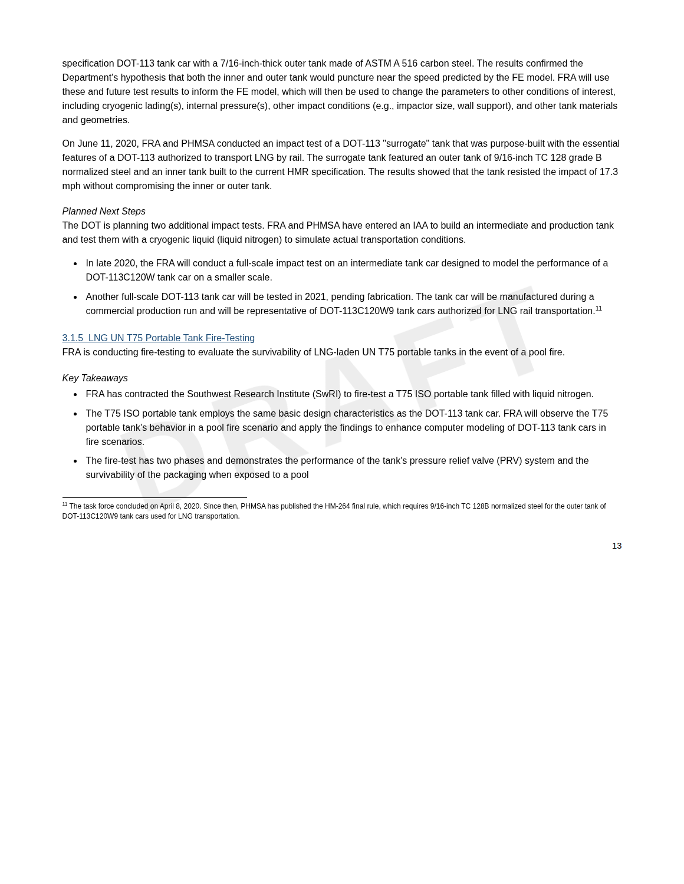DRAFT
specification DOT-113 tank car with a 7/16-inch-thick outer tank made of ASTM A 516 carbon steel. The results confirmed the Department's hypothesis that both the inner and outer tank would puncture near the speed predicted by the FE model. FRA will use these and future test results to inform the FE model, which will then be used to change the parameters to other conditions of interest, including cryogenic lading(s), internal pressure(s), other impact conditions (e.g., impactor size, wall support), and other tank materials and geometries.
On June 11, 2020, FRA and PHMSA conducted an impact test of a DOT-113 "surrogate" tank that was purpose-built with the essential features of a DOT-113 authorized to transport LNG by rail. The surrogate tank featured an outer tank of 9/16-inch TC 128 grade B normalized steel and an inner tank built to the current HMR specification. The results showed that the tank resisted the impact of 17.3 mph without compromising the inner or outer tank.
Planned Next Steps
The DOT is planning two additional impact tests. FRA and PHMSA have entered an IAA to build an intermediate and production tank and test them with a cryogenic liquid (liquid nitrogen) to simulate actual transportation conditions.
In late 2020, the FRA will conduct a full-scale impact test on an intermediate tank car designed to model the performance of a DOT-113C120W tank car on a smaller scale.
Another full-scale DOT-113 tank car will be tested in 2021, pending fabrication. The tank car will be manufactured during a commercial production run and will be representative of DOT-113C120W9 tank cars authorized for LNG rail transportation.11
3.1.5 LNG UN T75 Portable Tank Fire-Testing
FRA is conducting fire-testing to evaluate the survivability of LNG-laden UN T75 portable tanks in the event of a pool fire.
Key Takeaways
FRA has contracted the Southwest Research Institute (SwRI) to fire-test a T75 ISO portable tank filled with liquid nitrogen.
The T75 ISO portable tank employs the same basic design characteristics as the DOT-113 tank car. FRA will observe the T75 portable tank's behavior in a pool fire scenario and apply the findings to enhance computer modeling of DOT-113 tank cars in fire scenarios.
The fire-test has two phases and demonstrates the performance of the tank's pressure relief valve (PRV) system and the survivability of the packaging when exposed to a pool
11 The task force concluded on April 8, 2020. Since then, PHMSA has published the HM-264 final rule, which requires 9/16-inch TC 128B normalized steel for the outer tank of DOT-113C120W9 tank cars used for LNG transportation.
13